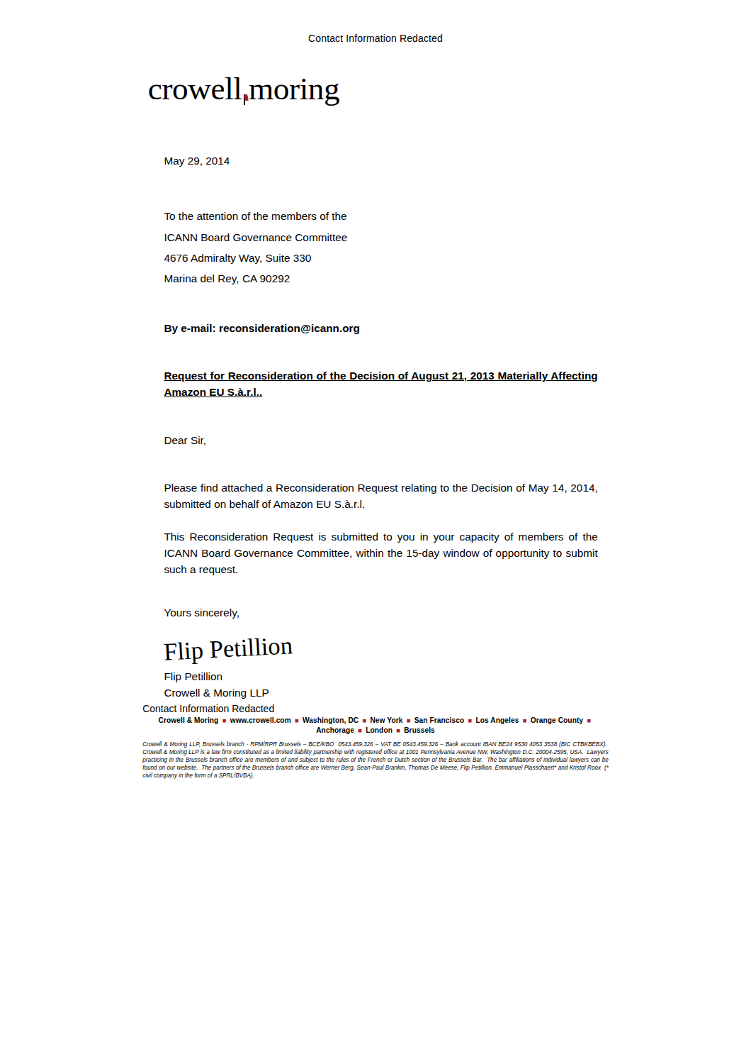Contact Information Redacted
crowell moring
May 29, 2014
To the attention of the members of the
ICANN Board Governance Committee
4676 Admiralty Way, Suite 330
Marina del Rey, CA 90292
By e-mail: reconsideration@icann.org
Request for Reconsideration of the Decision of August 21, 2013 Materially Affecting Amazon EU S.à.r.l..
Dear Sir,
Please find attached a Reconsideration Request relating to the Decision of May 14, 2014, submitted on behalf of Amazon EU S.à.r.l.
This Reconsideration Request is submitted to you in your capacity of members of the ICANN Board Governance Committee, within the 15-day window of opportunity to submit such a request.
Yours sincerely,
Flip Petillion
Flip Petillion
Crowell & Moring LLP
Contact Information Redacted
Crowell & Moring ■ www.crowell.com ■ Washington, DC ■ New York ■ San Francisco ■ Los Angeles ■ Orange County ■ Anchorage ■ London ■ Brussels
Crowell & Moring LLP, Brussels branch - RPM/RPR Brussels – BCE/KBO 0543.459.326 – VAT BE 0543.459.326 – Bank account IBAN BE24 9530 4053 3538 (BIC CTBKBEBX). Crowell & Moring LLP is a law firm constituted as a limited liability partnership with registered office at 1001 Pennsylvania Avenue NW, Washington D.C. 20004-2595, USA. Lawyers practicing in the Brussels branch office are members of and subject to the rules of the French or Dutch section of the Brussels Bar. The bar affiliations of individual lawyers can be found on our website. The partners of the Brussels branch office are Werner Berg, Sean-Paul Brankin, Thomas De Meese, Flip Petillion, Emmanuel Plasschaert* and Kristof Roox (* civil company in the form of a SPRL/BVBA).